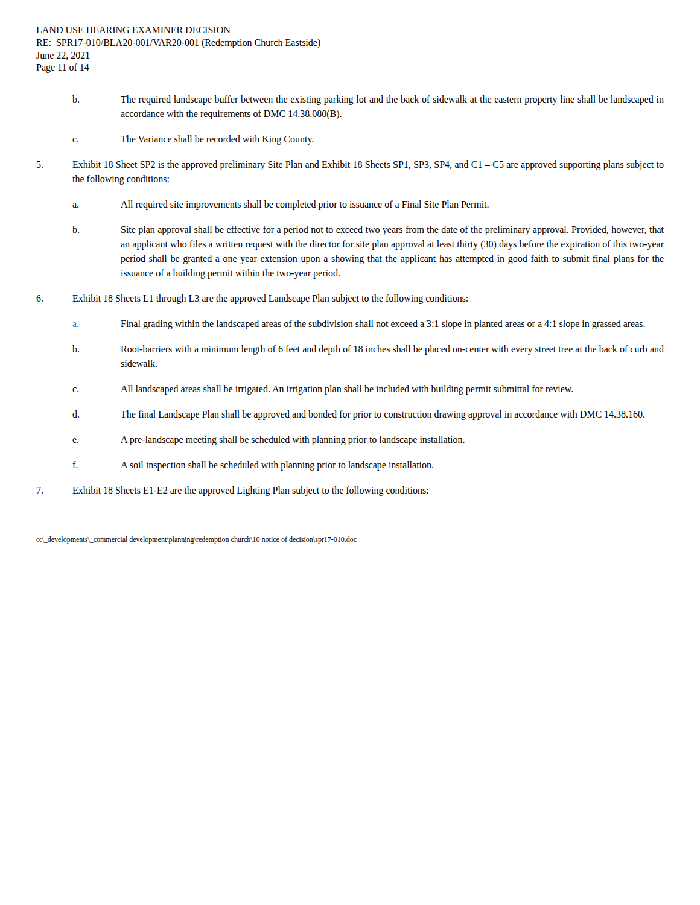LAND USE HEARING EXAMINER DECISION
RE: SPR17-010/BLA20-001/VAR20-001 (Redemption Church Eastside)
June 22, 2021
Page 11 of 14
b.
The required landscape buffer between the existing parking lot and the back of sidewalk at the eastern property line shall be landscaped in accordance with the requirements of DMC 14.38.080(B).
c.
The Variance shall be recorded with King County.
5.
Exhibit 18 Sheet SP2 is the approved preliminary Site Plan and Exhibit 18 Sheets SP1, SP3, SP4, and C1 – C5 are approved supporting plans subject to the following conditions:
a.
All required site improvements shall be completed prior to issuance of a Final Site Plan Permit.
b.
Site plan approval shall be effective for a period not to exceed two years from the date of the preliminary approval. Provided, however, that an applicant who files a written request with the director for site plan approval at least thirty (30) days before the expiration of this two-year period shall be granted a one year extension upon a showing that the applicant has attempted in good faith to submit final plans for the issuance of a building permit within the two-year period.
6.
Exhibit 18 Sheets L1 through L3 are the approved Landscape Plan subject to the following conditions:
a.
Final grading within the landscaped areas of the subdivision shall not exceed a 3:1 slope in planted areas or a 4:1 slope in grassed areas.
b.
Root-barriers with a minimum length of 6 feet and depth of 18 inches shall be placed on-center with every street tree at the back of curb and sidewalk.
c.
All landscaped areas shall be irrigated. An irrigation plan shall be included with building permit submittal for review.
d.
The final Landscape Plan shall be approved and bonded for prior to construction drawing approval in accordance with DMC 14.38.160.
e.
A pre-landscape meeting shall be scheduled with planning prior to landscape installation.
f.
A soil inspection shall be scheduled with planning prior to landscape installation.
7.
Exhibit 18 Sheets E1-E2 are the approved Lighting Plan subject to the following conditions:
o:\_developments\_commercial development\planning\redemption church\10 notice of decision\spr17-010.doc